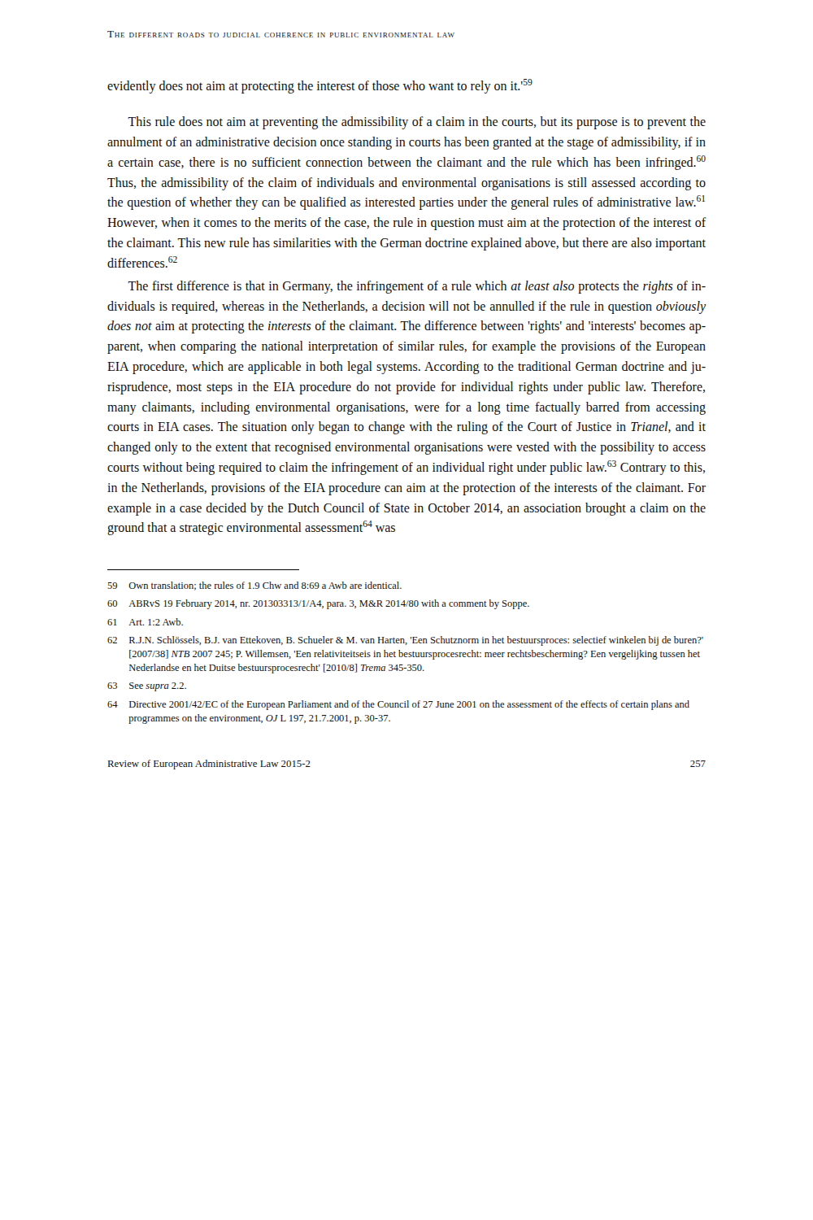The different roads to judicial coherence in public environmental law
evidently does not aim at protecting the interest of those who want to rely on it.'59
This rule does not aim at preventing the admissibility of a claim in the courts, but its purpose is to prevent the annulment of an administrative decision once standing in courts has been granted at the stage of admissibility, if in a certain case, there is no sufficient connection between the claimant and the rule which has been infringed.60 Thus, the admissibility of the claim of individuals and environmental organisations is still assessed according to the question of whether they can be qualified as interested parties under the general rules of administrative law.61 However, when it comes to the merits of the case, the rule in question must aim at the protection of the interest of the claimant. This new rule has similarities with the German doctrine explained above, but there are also important differences.62
The first difference is that in Germany, the infringement of a rule which at least also protects the rights of individuals is required, whereas in the Netherlands, a decision will not be annulled if the rule in question obviously does not aim at protecting the interests of the claimant. The difference between 'rights' and 'interests' becomes apparent, when comparing the national interpretation of similar rules, for example the provisions of the European EIA procedure, which are applicable in both legal systems. According to the traditional German doctrine and jurisprudence, most steps in the EIA procedure do not provide for individual rights under public law. Therefore, many claimants, including environmental organisations, were for a long time factually barred from accessing courts in EIA cases. The situation only began to change with the ruling of the Court of Justice in Trianel, and it changed only to the extent that recognised environmental organisations were vested with the possibility to access courts without being required to claim the infringement of an individual right under public law.63 Contrary to this, in the Netherlands, provisions of the EIA procedure can aim at the protection of the interests of the claimant. For example in a case decided by the Dutch Council of State in October 2014, an association brought a claim on the ground that a strategic environmental assessment64 was
59 Own translation; the rules of 1.9 Chw and 8:69 a Awb are identical.
60 ABRvS 19 February 2014, nr. 201303313/1/A4, para. 3, M&R 2014/80 with a comment by Soppe.
61 Art. 1:2 Awb.
62 R.J.N. Schlössels, B.J. van Ettekoven, B. Schueler & M. van Harten, 'Een Schutznorm in het bestuursproces: selectief winkelen bij de buren?' [2007/38] NTB 2007 245; P. Willemsen, 'Een relativiteitseis in het bestuursprocesrecht: meer rechtsbescherming? Een vergelijking tussen het Nederlandse en het Duitse bestuursprocesrecht' [2010/8] Trema 345-350.
63 See supra 2.2.
64 Directive 2001/42/EC of the European Parliament and of the Council of 27 June 2001 on the assessment of the effects of certain plans and programmes on the environment, OJ L 197, 21.7.2001, p. 30-37.
Review of European Administrative Law 2015-2 257